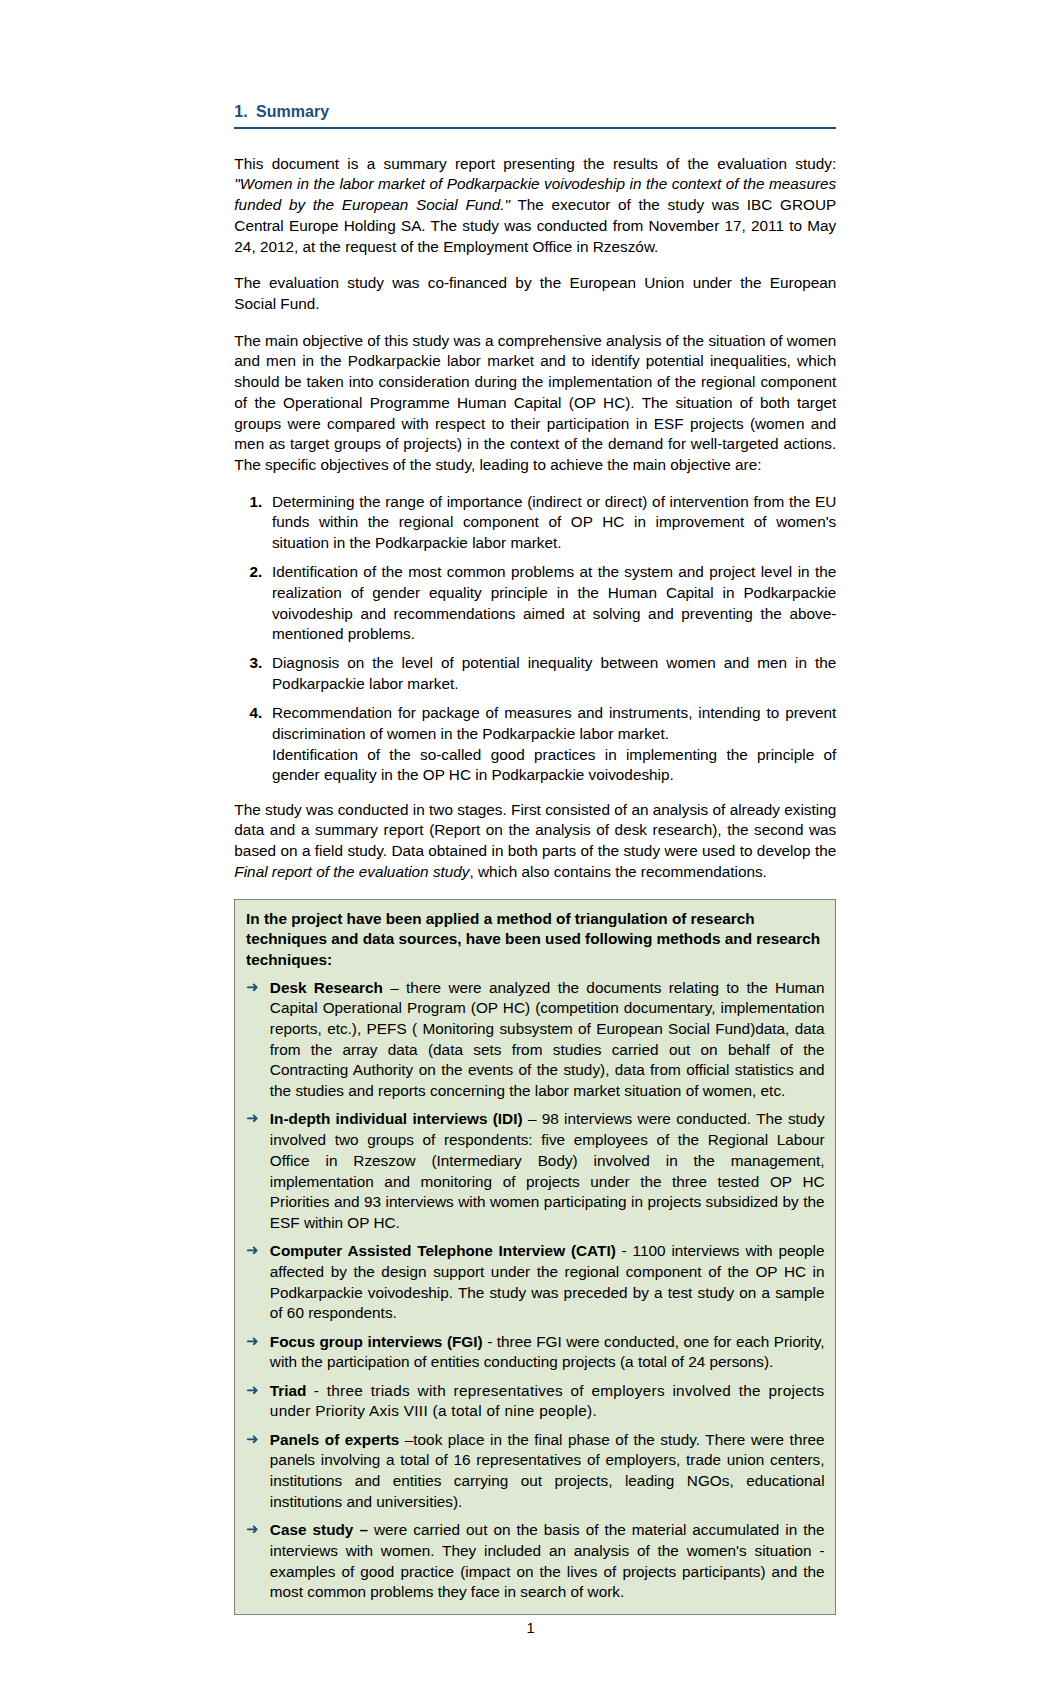1.
Summary
This document is a summary report presenting the results of the evaluation study: "Women in the labor market of Podkarpackie voivodeship in the context of the measures funded by the European Social Fund." The executor of the study was IBC GROUP Central Europe Holding SA. The study was conducted from November 17, 2011 to May 24, 2012, at the request of the Employment Office in Rzeszów.
The evaluation study was co-financed by the European Union under the European Social Fund.
The main objective of this study was a comprehensive analysis of the situation of women and men in the Podkarpackie labor market and to identify potential inequalities, which should be taken into consideration during the implementation of the regional component of the Operational Programme Human Capital (OP HC). The situation of both target groups were compared with respect to their participation in ESF projects (women and men as target groups of projects) in the context of the demand for well-targeted actions. The specific objectives of the study, leading to achieve the main objective are:
Determining the range of importance (indirect or direct) of intervention from the EU funds within the regional component of OP HC in improvement of women's situation in the Podkarpackie labor market.
Identification of the most common problems at the system and project level in the realization of gender equality principle in the Human Capital in Podkarpackie voivodeship and recommendations aimed at solving and preventing the above-mentioned problems.
Diagnosis on the level of potential inequality between women and men in the Podkarpackie labor market.
Recommendation for package of measures and instruments, intending to prevent discrimination of women in the Podkarpackie labor market.
Identification of the so-called good practices in implementing the principle of gender equality in the OP HC in Podkarpackie voivodeship.
The study was conducted in two stages. First consisted of an analysis of already existing data and a summary report (Report on the analysis of desk research), the second was based on a field study. Data obtained in both parts of the study were used to develop the Final report of the evaluation study, which also contains the recommendations.
In the project have been applied a method of triangulation of research techniques and data sources, have been used following methods and research techniques:
Desk Research – there were analyzed the documents relating to the Human Capital Operational Program (OP HC) (competition documentary, implementation reports, etc.), PEFS ( Monitoring subsystem of European Social Fund)data, data from the array data (data sets from studies carried out on behalf of the Contracting Authority on the events of the study), data from official statistics and the studies and reports concerning the labor market situation of women, etc.
In-depth individual interviews (IDI) – 98 interviews were conducted. The study involved two groups of respondents: five employees of the Regional Labour Office in Rzeszow (Intermediary Body) involved in the management, implementation and monitoring of projects under the three tested OP HC Priorities and 93 interviews with women participating in projects subsidized by the ESF within OP HC.
Computer Assisted Telephone Interview (CATI) - 1100 interviews with people affected by the design support under the regional component of the OP HC in Podkarpackie voivodeship. The study was preceded by a test study on a sample of 60 respondents.
Focus group interviews (FGI) - three FGI were conducted, one for each Priority, with the participation of entities conducting projects (a total of 24 persons).
Triad - three triads with representatives of employers involved the projects under Priority Axis VIII (a total of nine people).
Panels of experts –took place in the final phase of the study. There were three panels involving a total of 16 representatives of employers, trade union centers, institutions and entities carrying out projects, leading NGOs, educational institutions and universities).
Case study – were carried out on the basis of the material accumulated in the interviews with women. They included an analysis of the women's situation - examples of good practice (impact on the lives of projects participants) and the most common problems they face in search of work.
1